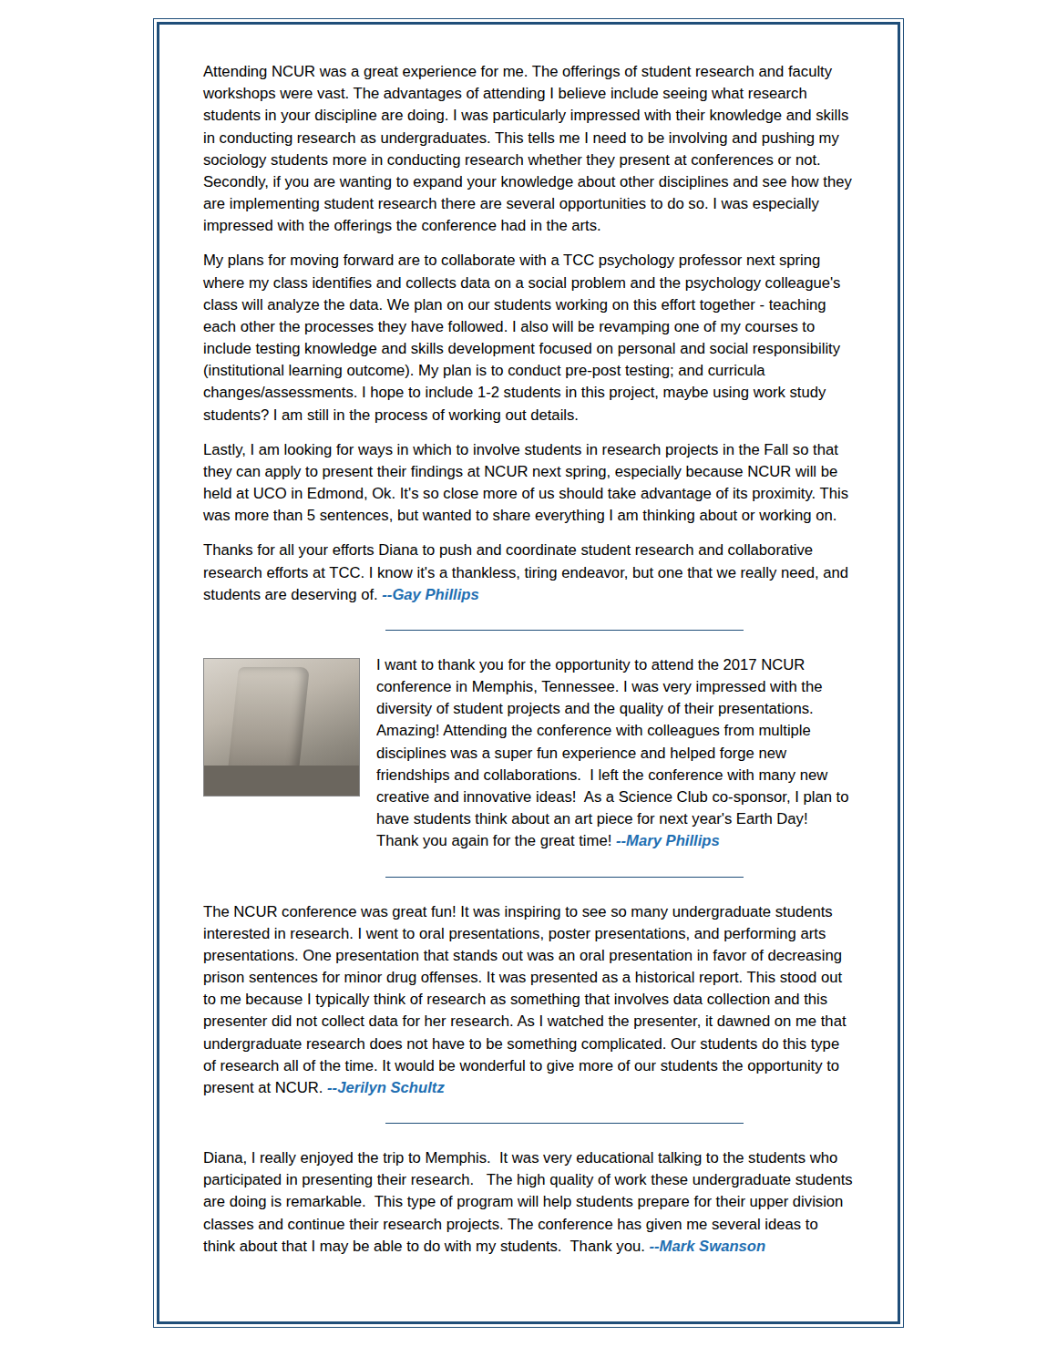Attending NCUR was a great experience for me. The offerings of student research and faculty workshops were vast. The advantages of attending I believe include seeing what research students in your discipline are doing. I was particularly impressed with their knowledge and skills in conducting research as undergraduates. This tells me I need to be involving and pushing my sociology students more in conducting research whether they present at conferences or not. Secondly, if you are wanting to expand your knowledge about other disciplines and see how they are implementing student research there are several opportunities to do so. I was especially impressed with the offerings the conference had in the arts.
My plans for moving forward are to collaborate with a TCC psychology professor next spring where my class identifies and collects data on a social problem and the psychology colleague's class will analyze the data. We plan on our students working on this effort together - teaching each other the processes they have followed. I also will be revamping one of my courses to include testing knowledge and skills development focused on personal and social responsibility (institutional learning outcome). My plan is to conduct pre-post testing; and curricula changes/assessments. I hope to include 1-2 students in this project, maybe using work study students? I am still in the process of working out details.
Lastly, I am looking for ways in which to involve students in research projects in the Fall so that they can apply to present their findings at NCUR next spring, especially because NCUR will be held at UCO in Edmond, Ok. It's so close more of us should take advantage of its proximity. This was more than 5 sentences, but wanted to share everything I am thinking about or working on.
Thanks for all your efforts Diana to push and coordinate student research and collaborative research efforts at TCC. I know it's a thankless, tiring endeavor, but one that we really need, and students are deserving of. --Gay Phillips
I want to thank you for the opportunity to attend the 2017 NCUR conference in Memphis, Tennessee. I was very impressed with the diversity of student projects and the quality of their presentations. Amazing! Attending the conference with colleagues from multiple disciplines was a super fun experience and helped forge new friendships and collaborations. I left the conference with many new creative and innovative ideas! As a Science Club co-sponsor, I plan to have students think about an art piece for next year's Earth Day! Thank you again for the great time! --Mary Phillips
The NCUR conference was great fun! It was inspiring to see so many undergraduate students interested in research. I went to oral presentations, poster presentations, and performing arts presentations. One presentation that stands out was an oral presentation in favor of decreasing prison sentences for minor drug offenses. It was presented as a historical report. This stood out to me because I typically think of research as something that involves data collection and this presenter did not collect data for her research. As I watched the presenter, it dawned on me that undergraduate research does not have to be something complicated. Our students do this type of research all of the time. It would be wonderful to give more of our students the opportunity to present at NCUR. --Jerilyn Schultz
Diana, I really enjoyed the trip to Memphis. It was very educational talking to the students who participated in presenting their research. The high quality of work these undergraduate students are doing is remarkable. This type of program will help students prepare for their upper division classes and continue their research projects. The conference has given me several ideas to think about that I may be able to do with my students. Thank you. --Mark Swanson